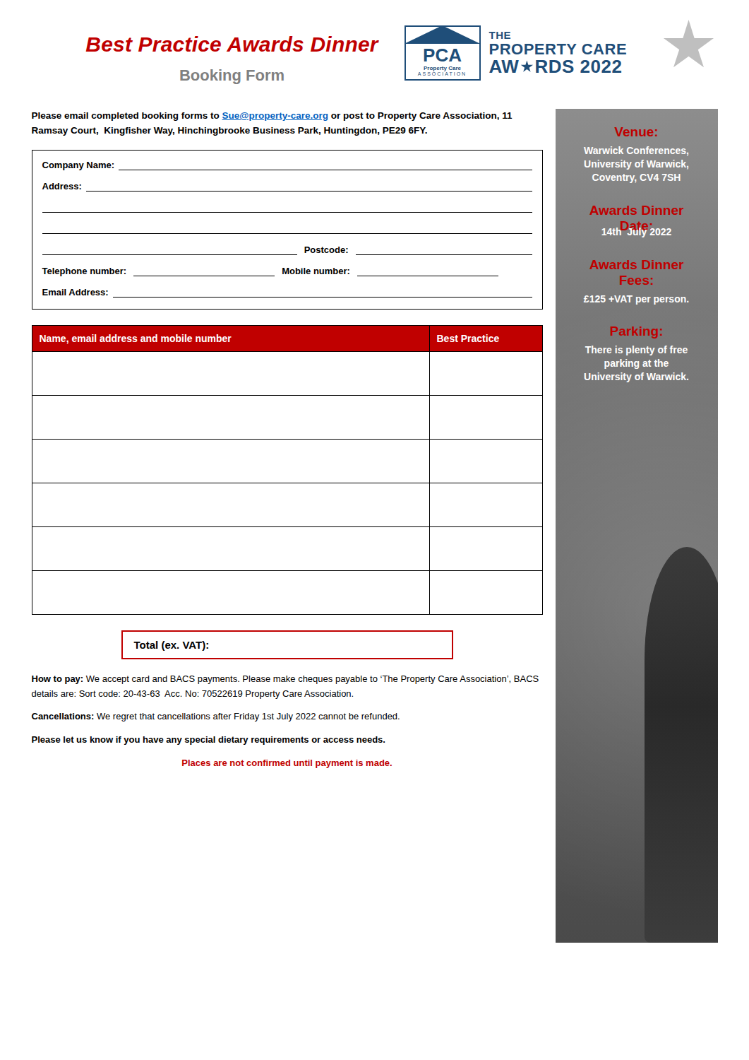Best Practice Awards Dinner
Booking Form
PCA
Property Care
ASSOCIATION
THE
PROPERTY CARE
AW RDS 2022
Please email completed booking forms to Sue@property-care.org or post to Property Care Association, 11 Ramsay Court, Kingfisher Way, Hinchingbrooke Business Park, Huntingdon, PE29 6FY.
Company Name:
Address:
Postcode:
Telephone number: Mobile number:
Email Address:
| Name, email address and mobile number | Best Practice |
| --- | --- |
Total (ex. VAT):
How to pay: We accept card and BACS payments. Please make cheques payable to ‘The Property Care Association’, BACS details are: Sort code: 20-43-63 Acc. No: 70522619 Property Care Association.
Cancellations: We regret that cancellations after Friday 1st July 2022 cannot be refunded.
Please let us know if you have any special dietary requirements or access needs.
Places are not confirmed until payment is made.
Venue:
Warwick Conferences,
University of Warwick,
Coventry, CV4 7SH
Awards Dinner
Date:
14th July 2022
Awards Dinner
Fees:
£125 +VAT per person.
Parking:
There is plenty of free
parking at the
University of Warwick.